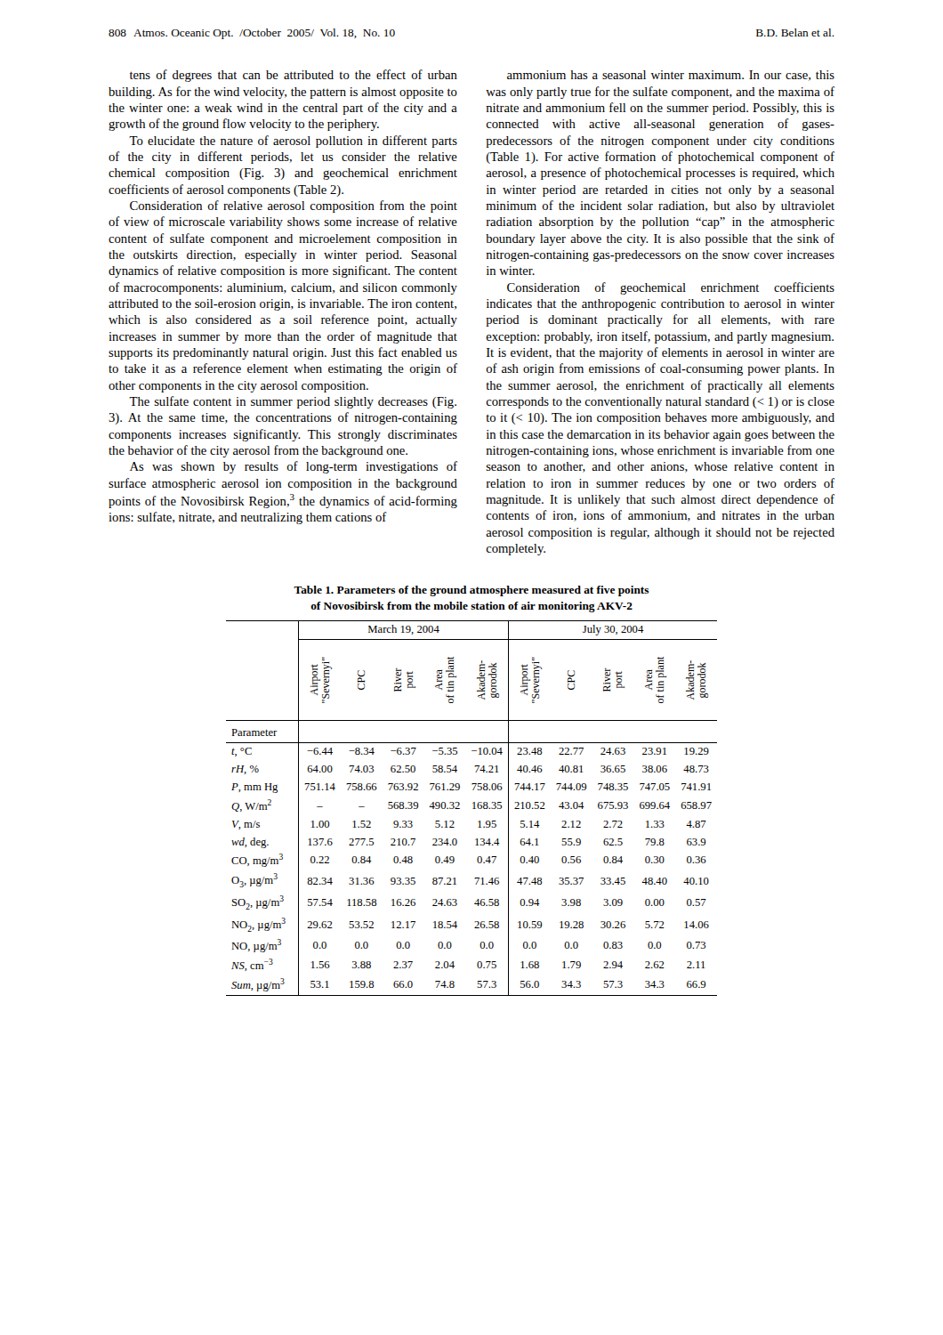808 Atmos. Oceanic Opt. /October 2005/ Vol. 18, No. 10 B.D. Belan et al.
tens of degrees that can be attributed to the effect of urban building. As for the wind velocity, the pattern is almost opposite to the winter one: a weak wind in the central part of the city and a growth of the ground flow velocity to the periphery.
To elucidate the nature of aerosol pollution in different parts of the city in different periods, let us consider the relative chemical composition (Fig. 3) and geochemical enrichment coefficients of aerosol components (Table 2).
Consideration of relative aerosol composition from the point of view of microscale variability shows some increase of relative content of sulfate component and microelement composition in the outskirts direction, especially in winter period. Seasonal dynamics of relative composition is more significant. The content of macrocomponents: aluminium, calcium, and silicon commonly attributed to the soil-erosion origin, is invariable. The iron content, which is also considered as a soil reference point, actually increases in summer by more than the order of magnitude that supports its predominantly natural origin. Just this fact enabled us to take it as a reference element when estimating the origin of other components in the city aerosol composition.
The sulfate content in summer period slightly decreases (Fig. 3). At the same time, the concentrations of nitrogen-containing components increases significantly. This strongly discriminates the behavior of the city aerosol from the background one.
As was shown by results of long-term investigations of surface atmospheric aerosol ion composition in the background points of the Novosibirsk Region,3 the dynamics of acid-forming ions: sulfate, nitrate, and neutralizing them cations of
ammonium has a seasonal winter maximum. In our case, this was only partly true for the sulfate component, and the maxima of nitrate and ammonium fell on the summer period. Possibly, this is connected with active all-seasonal generation of gases-predecessors of the nitrogen component under city conditions (Table 1). For active formation of photochemical component of aerosol, a presence of photochemical processes is required, which in winter period are retarded in cities not only by a seasonal minimum of the incident solar radiation, but also by ultraviolet radiation absorption by the pollution “cap” in the atmospheric boundary layer above the city. It is also possible that the sink of nitrogen-containing gas-predecessors on the snow cover increases in winter.
Consideration of geochemical enrichment coefficients indicates that the anthropogenic contribution to aerosol in winter period is dominant practically for all elements, with rare exception: probably, iron itself, potassium, and partly magnesium. It is evident, that the majority of elements in aerosol in winter are of ash origin from emissions of coal-consuming power plants. In the summer aerosol, the enrichment of practically all elements corresponds to the conventionally natural standard (< 1) or is close to it (< 10). The ion composition behaves more ambiguously, and in this case the demarcation in its behavior again goes between the nitrogen-containing ions, whose enrichment is invariable from one season to another, and other anions, whose relative content in relation to iron in summer reduces by one or two orders of magnitude. It is unlikely that such almost direct dependence of contents of iron, ions of ammonium, and nitrates in the urban aerosol composition is regular, although it should not be rejected completely.
Table 1. Parameters of the ground atmosphere measured at five points
of Novosibirsk from the mobile station of air monitoring AKV-2
| | March 19, 2004 | July 30, 2004 |
| Airport "Severnyi" | CPC | River port | Area of tin plant | Akadem- gorodok | Airport "Severnyi" | CPC | River port | Area of tin plant | Akadem- gorodok |
| Parameter | | |
| t , °C | −6.44 | −8.34 | −6.37 | −5.35 | −10.04 | 23.48 | 22.77 | 24.63 | 23.91 | 19.29 |
| rH , % | 64.00 | 74.03 | 62.50 | 58.54 | 74.21 | 40.46 | 40.81 | 36.65 | 38.06 | 48.73 |
| P , mm Hg | 751.14 | 758.66 | 763.92 | 761.29 | 758.06 | 744.17 | 744.09 | 748.35 | 747.05 | 741.91 |
| Q , W/m 2 | – | – | 568.39 | 490.32 | 168.35 | 210.52 | 43.04 | 675.93 | 699.64 | 658.97 |
| V , m/s | 1.00 | 1.52 | 9.33 | 5.12 | 1.95 | 5.14 | 2.12 | 2.72 | 1.33 | 4.87 |
| wd , deg. | 137.6 | 277.5 | 210.7 | 234.0 | 134.4 | 64.1 | 55.9 | 62.5 | 79.8 | 63.9 |
| CO, mg/m 3 | 0.22 | 0.84 | 0.48 | 0.49 | 0.47 | 0.40 | 0.56 | 0.84 | 0.30 | 0.36 |
| O 3 , µg/m 3 | 82.34 | 31.36 | 93.35 | 87.21 | 71.46 | 47.48 | 35.37 | 33.45 | 48.40 | 40.10 |
| SO 2 , µg/m 3 | 57.54 | 118.58 | 16.26 | 24.63 | 46.58 | 0.94 | 3.98 | 3.09 | 0.00 | 0.57 |
| NO 2 , µg/m 3 | 29.62 | 53.52 | 12.17 | 18.54 | 26.58 | 10.59 | 19.28 | 30.26 | 5.72 | 14.06 |
| NO, µg/m 3 | 0.0 | 0.0 | 0.0 | 0.0 | 0.0 | 0.0 | 0.0 | 0.83 | 0.0 | 0.73 |
| NS , cm −3 | 1.56 | 3.88 | 2.37 | 2.04 | 0.75 | 1.68 | 1.79 | 2.94 | 2.62 | 2.11 |
| Sum , µg/m 3 | 53.1 | 159.8 | 66.0 | 74.8 | 57.3 | 56.0 | 34.3 | 57.3 | 34.3 | 66.9 |